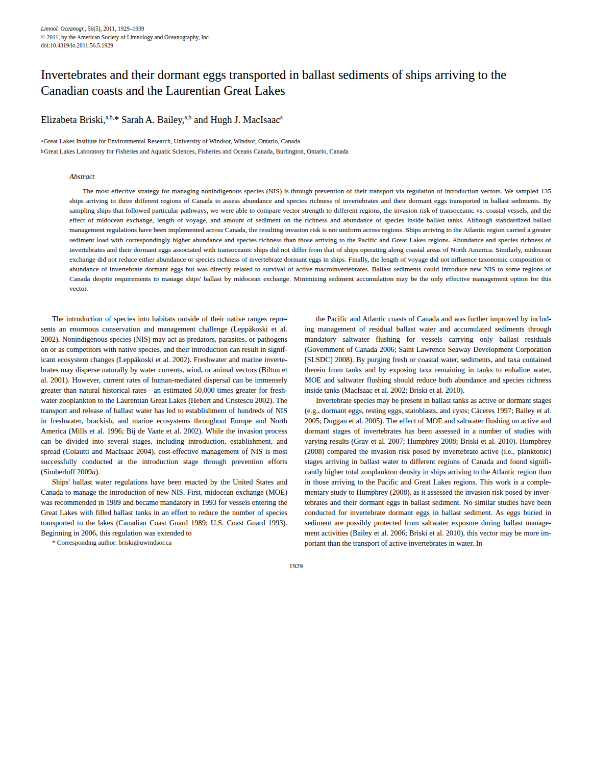Limnol. Oceanogr., 56(5), 2011, 1929–1939 © 2011, by the American Society of Limnology and Oceanography, Inc. doi:10.4319/lo.2011.56.5.1929
Invertebrates and their dormant eggs transported in ballast sediments of ships arriving to the Canadian coasts and the Laurentian Great Lakes
Elizabeta Briski,a,b,* Sarah A. Bailey,a,b and Hugh J. MacIsaaca
aGreat Lakes Institute for Environmental Research, University of Windsor, Windsor, Ontario, Canada
bGreat Lakes Laboratory for Fisheries and Aquatic Sciences, Fisheries and Oceans Canada, Burlington, Ontario, Canada
Abstract
The most effective strategy for managing nonindigenous species (NIS) is through prevention of their transport via regulation of introduction vectors. We sampled 135 ships arriving to three different regions of Canada to assess abundance and species richness of invertebrates and their dormant eggs transported in ballast sediments. By sampling ships that followed particular pathways, we were able to compare vector strength to different regions, the invasion risk of transoceanic vs. coastal vessels, and the effect of midocean exchange, length of voyage, and amount of sediment on the richness and abundance of species inside ballast tanks. Although standardized ballast management regulations have been implemented across Canada, the resulting invasion risk is not uniform across regions. Ships arriving to the Atlantic region carried a greater sediment load with correspondingly higher abundance and species richness than those arriving to the Pacific and Great Lakes regions. Abundance and species richness of invertebrates and their dormant eggs associated with transoceanic ships did not differ from that of ships operating along coastal areas of North America. Similarly, midocean exchange did not reduce either abundance or species richness of invertebrate dormant eggs in ships. Finally, the length of voyage did not influence taxonomic composition or abundance of invertebrate dormant eggs but was directly related to survival of active macroinvertebrates. Ballast sediments could introduce new NIS to some regions of Canada despite requirements to manage ships' ballast by midocean exchange. Minimizing sediment accumulation may be the only effective management option for this vector.
The introduction of species into habitats outside of their native ranges represents an enormous conservation and management challenge (Leppäkoski et al. 2002). Nonindigenous species (NIS) may act as predators, parasites, or pathogens on or as competitors with native species, and their introduction can result in significant ecosystem changes (Leppäkoski et al. 2002). Freshwater and marine invertebrates may disperse naturally by water currents, wind, or animal vectors (Bilton et al. 2001). However, current rates of human-mediated dispersal can be immensely greater than natural historical rates—an estimated 50,000 times greater for freshwater zooplankton to the Laurentian Great Lakes (Hebert and Cristescu 2002). The transport and release of ballast water has led to establishment of hundreds of NIS in freshwater, brackish, and marine ecosystems throughout Europe and North America (Mills et al. 1996; Bij de Vaate et al. 2002). While the invasion process can be divided into several stages, including introduction, establishment, and spread (Colautti and MacIsaac 2004), cost-effective management of NIS is most successfully conducted at the introduction stage through prevention efforts (Simberloff 2009a).
Ships' ballast water regulations have been enacted by the United States and Canada to manage the introduction of new NIS. First, midocean exchange (MOE) was recommended in 1989 and became mandatory in 1993 for vessels entering the Great Lakes with filled ballast tanks in an effort to reduce the number of species transported to the lakes (Canadian Coast Guard 1989; U.S. Coast Guard 1993). Beginning in 2006, this regulation was extended to
* Corresponding author: briski@uwindsor.ca
the Pacific and Atlantic coasts of Canada and was further improved by including management of residual ballast water and accumulated sediments through mandatory saltwater flushing for vessels carrying only ballast residuals (Government of Canada 2006; Saint Lawrence Seaway Development Corporation [SLSDC] 2008). By purging fresh or coastal water, sediments, and taxa contained therein from tanks and by exposing taxa remaining in tanks to euhaline water, MOE and saltwater flushing should reduce both abundance and species richness inside tanks (MacIsaac et al. 2002; Briski et al. 2010).
Invertebrate species may be present in ballast tanks as active or dormant stages (e.g., dormant eggs, resting eggs, statoblasts, and cysts; Cáceres 1997; Bailey et al. 2005; Duggan et al. 2005). The effect of MOE and saltwater flushing on active and dormant stages of invertebrates has been assessed in a number of studies with varying results (Gray et al. 2007; Humphrey 2008; Briski et al. 2010). Humphrey (2008) compared the invasion risk posed by invertebrate active (i.e., planktonic) stages arriving in ballast water to different regions of Canada and found significantly higher total zooplankton density in ships arriving to the Atlantic region than in those arriving to the Pacific and Great Lakes regions. This work is a complementary study to Humphrey (2008), as it assessed the invasion risk posed by invertebrates and their dormant eggs in ballast sediment. No similar studies have been conducted for invertebrate dormant eggs in ballast sediment. As eggs buried in sediment are possibly protected from saltwater exposure during ballast management activities (Bailey et al. 2006; Briski et al. 2010), this vector may be more important than the transport of active invertebrates in water. In
1929